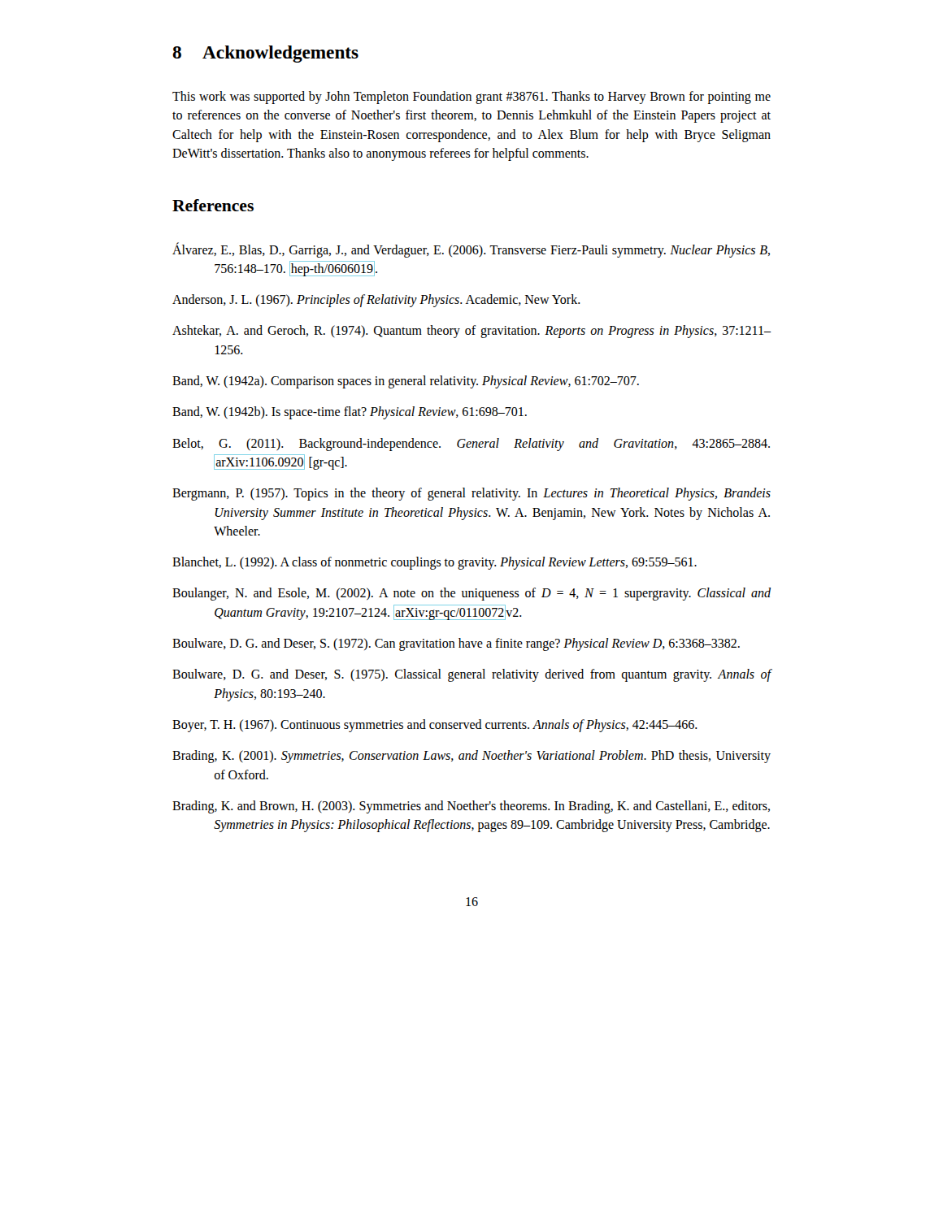8 Acknowledgements
This work was supported by John Templeton Foundation grant #38761. Thanks to Harvey Brown for pointing me to references on the converse of Noether's first theorem, to Dennis Lehmkuhl of the Einstein Papers project at Caltech for help with the Einstein-Rosen correspondence, and to Alex Blum for help with Bryce Seligman DeWitt's dissertation. Thanks also to anonymous referees for helpful comments.
References
Álvarez, E., Blas, D., Garriga, J., and Verdaguer, E. (2006). Transverse Fierz-Pauli symmetry. Nuclear Physics B, 756:148–170. hep-th/0606019.
Anderson, J. L. (1967). Principles of Relativity Physics. Academic, New York.
Ashtekar, A. and Geroch, R. (1974). Quantum theory of gravitation. Reports on Progress in Physics, 37:1211–1256.
Band, W. (1942a). Comparison spaces in general relativity. Physical Review, 61:702–707.
Band, W. (1942b). Is space-time flat? Physical Review, 61:698–701.
Belot, G. (2011). Background-independence. General Relativity and Gravitation, 43:2865–2884. arXiv:1106.0920 [gr-qc].
Bergmann, P. (1957). Topics in the theory of general relativity. In Lectures in Theoretical Physics, Brandeis University Summer Institute in Theoretical Physics. W. A. Benjamin, New York. Notes by Nicholas A. Wheeler.
Blanchet, L. (1992). A class of nonmetric couplings to gravity. Physical Review Letters, 69:559–561.
Boulanger, N. and Esole, M. (2002). A note on the uniqueness of D = 4, N = 1 supergravity. Classical and Quantum Gravity, 19:2107–2124. arXiv:gr-qc/0110072v2.
Boulware, D. G. and Deser, S. (1972). Can gravitation have a finite range? Physical Review D, 6:3368–3382.
Boulware, D. G. and Deser, S. (1975). Classical general relativity derived from quantum gravity. Annals of Physics, 80:193–240.
Boyer, T. H. (1967). Continuous symmetries and conserved currents. Annals of Physics, 42:445–466.
Brading, K. (2001). Symmetries, Conservation Laws, and Noether's Variational Problem. PhD thesis, University of Oxford.
Brading, K. and Brown, H. (2003). Symmetries and Noether's theorems. In Brading, K. and Castellani, E., editors, Symmetries in Physics: Philosophical Reflections, pages 89–109. Cambridge University Press, Cambridge.
16